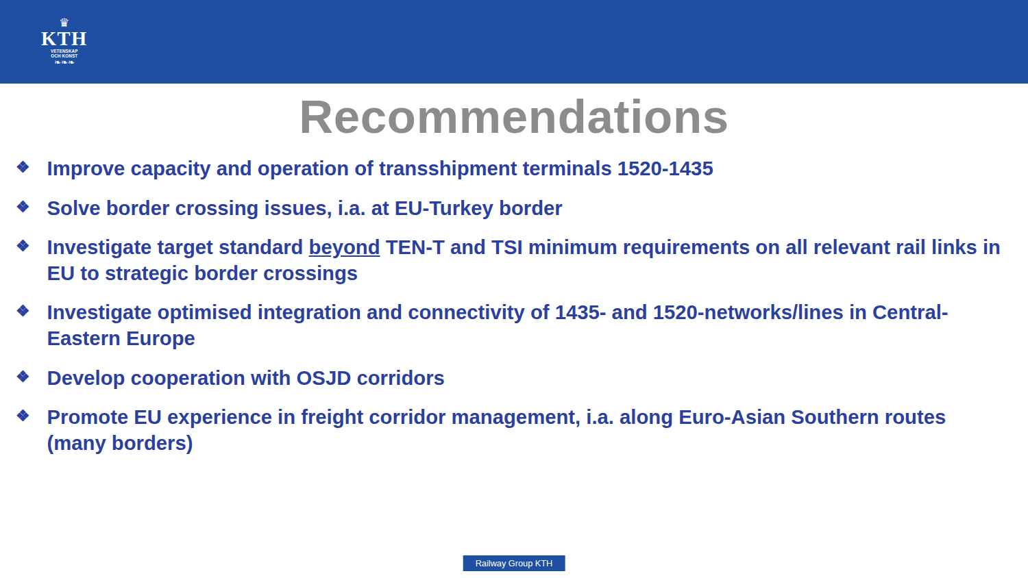♛ KTH VETENSKAP OCH KONST ❧❧❧
Recommendations
Improve capacity and operation of transshipment terminals 1520-1435
Solve border crossing issues, i.a. at EU-Turkey border
Investigate target standard beyond TEN-T and TSI minimum requirements on all relevant rail links in EU to strategic border crossings
Investigate optimised integration and connectivity of 1435- and 1520-networks/lines in Central-Eastern Europe
Develop cooperation with OSJD corridors
Promote EU experience in freight corridor management, i.a. along Euro-Asian Southern routes (many borders)
Railway Group KTH